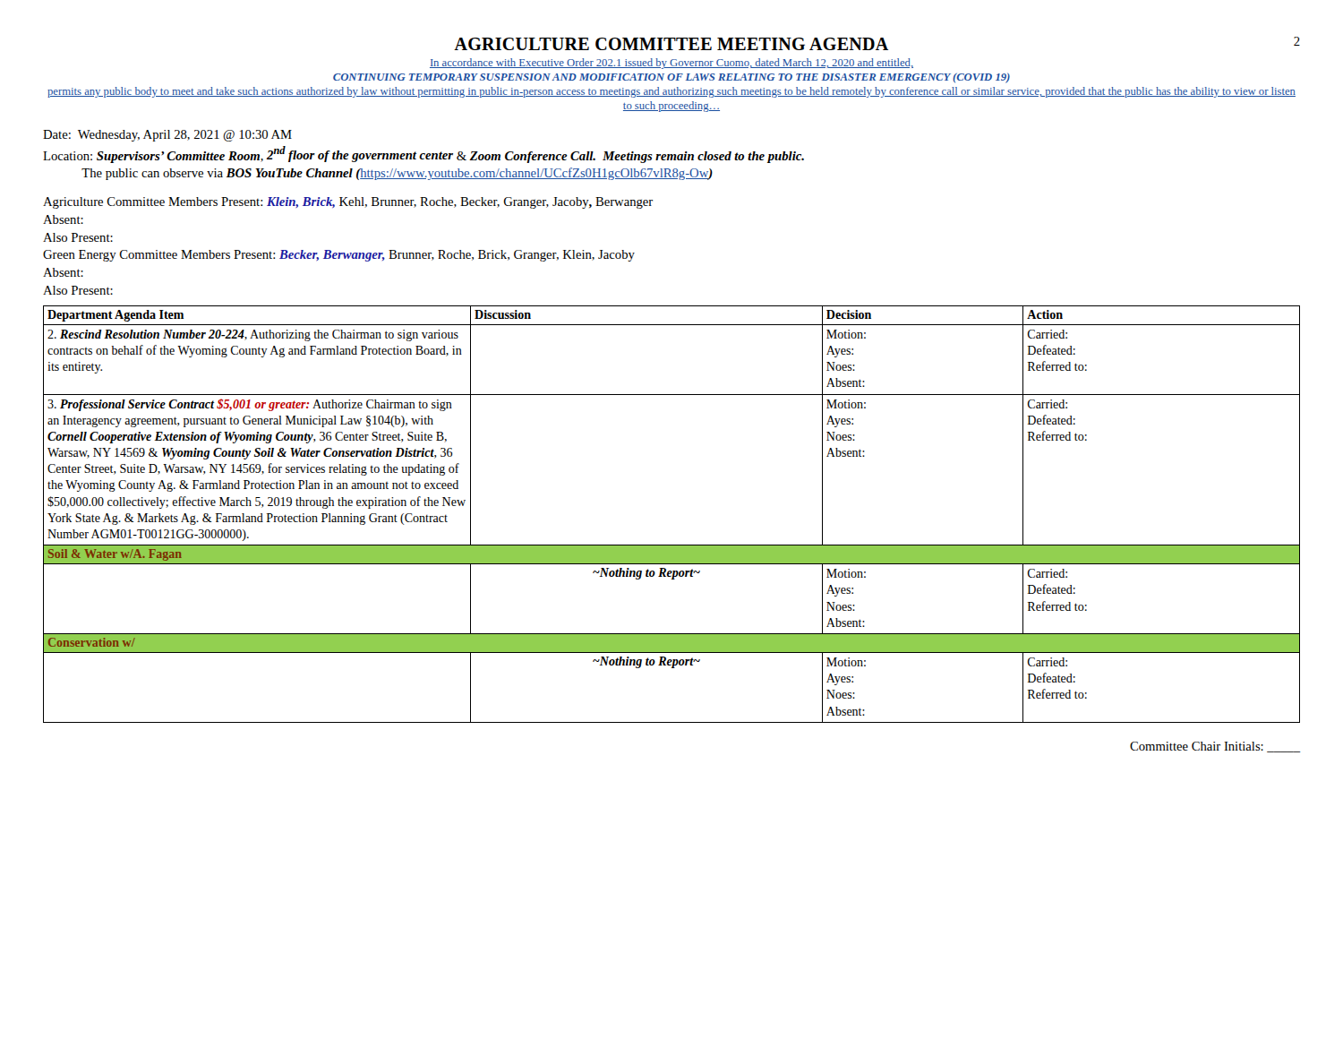2
AGRICULTURE COMMITTEE MEETING AGENDA
In accordance with Executive Order 202.1 issued by Governor Cuomo, dated March 12, 2020 and entitled,
CONTINUING TEMPORARY SUSPENSION AND MODIFICATION OF LAWS RELATING TO THE DISASTER EMERGENCY (COVID 19)
permits any public body to meet and take such actions authorized by law without permitting in public in-person access to meetings and authorizing such meetings to be held remotely by conference call or similar service, provided that the public has the ability to view or listen to such proceeding…
Date: Wednesday, April 28, 2021 @ 10:30 AM
Location: Supervisors’ Committee Room, 2nd floor of the government center & Zoom Conference Call. Meetings remain closed to the public.
The public can observe via BOS YouTube Channel (https://www.youtube.com/channel/UCcfZs0H1gcOlb67vlR8g-Ow)
Agriculture Committee Members Present: Klein, Brick, Kehl, Brunner, Roche, Becker, Granger, Jacoby, Berwanger
Absent:
Also Present:
Green Energy Committee Members Present: Becker, Berwanger, Brunner, Roche, Brick, Granger, Klein, Jacoby
Absent:
Also Present:
| Department Agenda Item | Discussion | Decision | Action |
| --- | --- | --- | --- |
| 2. Rescind Resolution Number 20-224 , Authorizing the Chairman to sign various contracts on behalf of the Wyoming County Ag and Farmland Protection Board, in its entirety. | | Motion: Ayes: Noes: Absent: | Carried: Defeated: Referred to: |
| 3. Professional Service Contract $5,001 or greater: Authorize Chairman to sign an Interagency agreement, pursuant to General Municipal Law §104(b), with Cornell Cooperative Extension of Wyoming County , 36 Center Street, Suite B, Warsaw, NY 14569 & Wyoming County Soil & Water Conservation District , 36 Center Street, Suite D, Warsaw, NY 14569, for services relating to the updating of the Wyoming County Ag. & Farmland Protection Plan in an amount not to exceed $50,000.00 collectively; effective March 5, 2019 through the expiration of the New York State Ag. & Markets Ag. & Farmland Protection Planning Grant (Contract Number AGM01-T00121GG-3000000). | | Motion: Ayes: Noes: Absent: | Carried: Defeated: Referred to: |
| Soil & Water w/A. Fagan |
| | ~Nothing to Report~ | Motion: Ayes: Noes: Absent: | Carried: Defeated: Referred to: |
| Conservation w/ |
| | ~Nothing to Report~ | Motion: Ayes: Noes: Absent: | Carried: Defeated: Referred to: |
Committee Chair Initials: _____